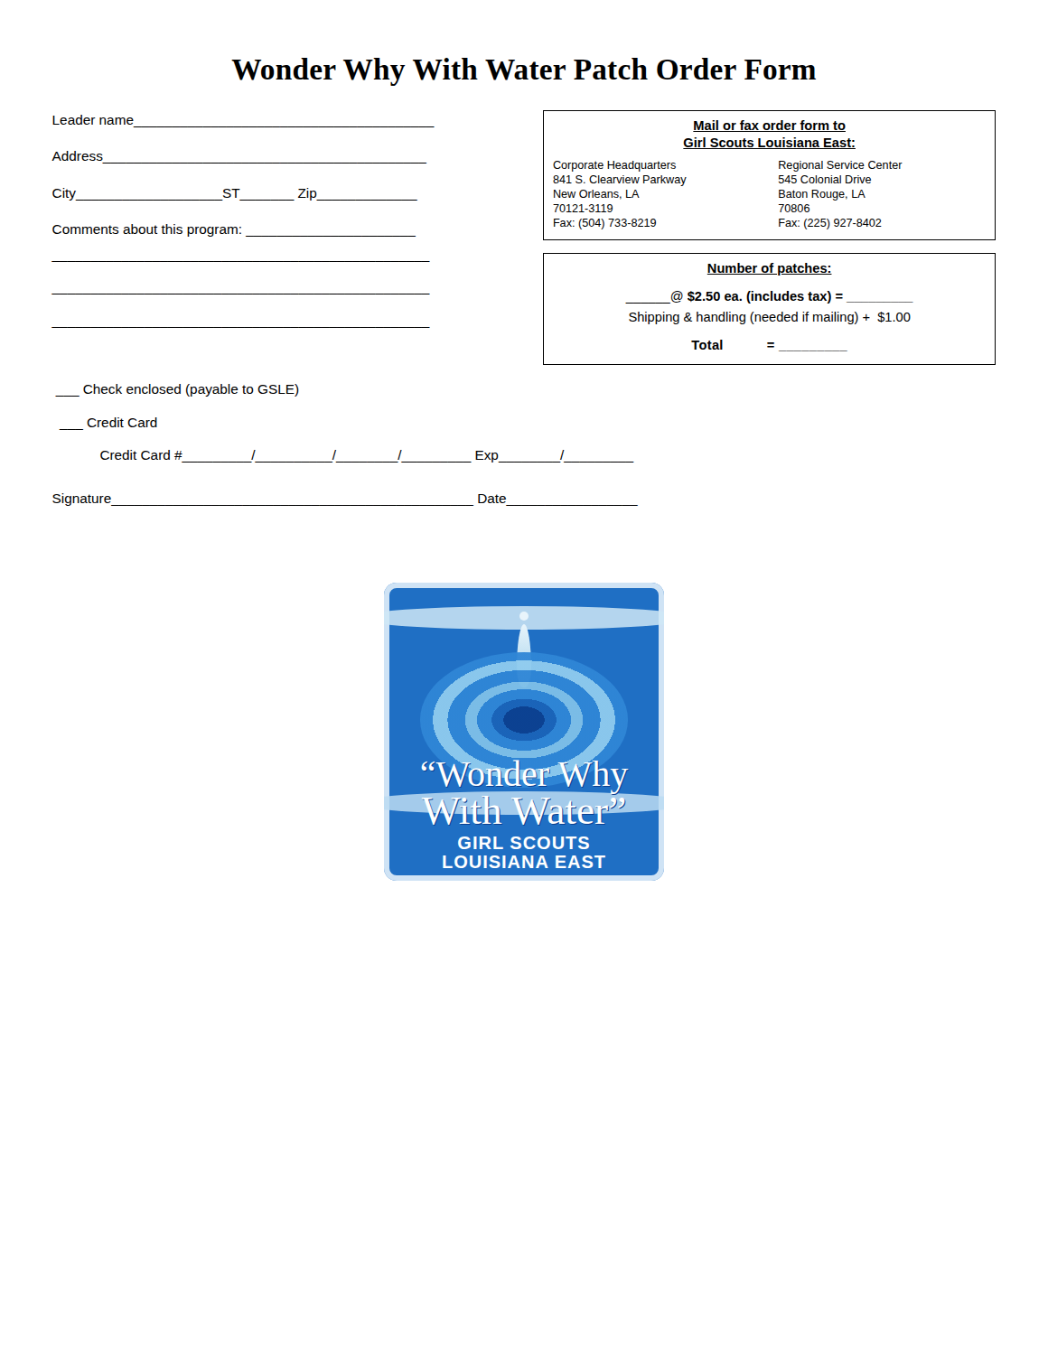Wonder Why With Water Patch Order Form
| Leader name_______________________________________ Address__________________________________________ City___________________ST_______ Zip_____________ Comments about this program: ______________________ _________________________________________________ _________________________________________________ _________________________________________________ | Mail or fax order form to Girl Scouts Louisiana East: / Corporate Headquarters 841 S. Clearview Parkway New Orleans, LA 70121-3119 Fax: (504) 733-8219 / Regional Service Center 545 Colonial Drive Baton Rouge, LA 70806 Fax: (225) 927-8402 / Number of patches: ______@ $2.50 ea. (includes tax) = _________ Shipping & handling (needed if mailing) + $1.00 Total = _________ |
___ Check enclosed (payable to GSLE)
___ Credit Card
Credit Card #_________/__________/________/_________ Exp________/_________
Signature_______________________________________________ Date_________________
“Wonder Why
With Water”
GIRL SCOUTS
LOUISIANA EAST